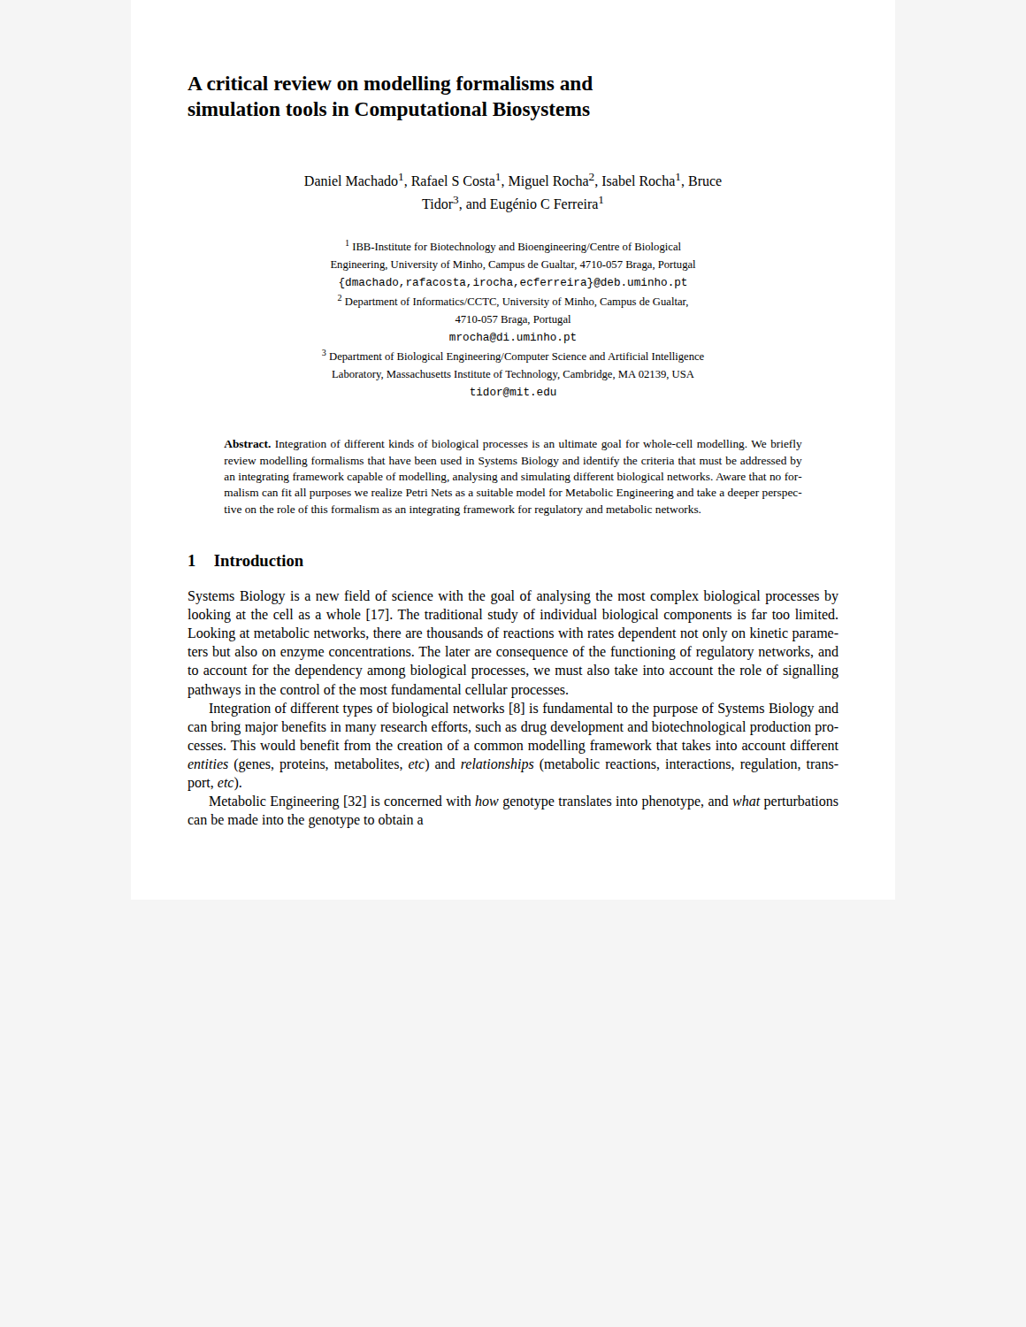A critical review on modelling formalisms and
simulation tools in Computational Biosystems
Daniel Machado1, Rafael S Costa1, Miguel Rocha2, Isabel Rocha1, Bruce
Tidor3, and Eugénio C Ferreira1
1 IBB-Institute for Biotechnology and Bioengineering/Centre of Biological
Engineering, University of Minho, Campus de Gualtar, 4710-057 Braga, Portugal
{dmachado,rafacosta,irocha,ecferreira}@deb.uminho.pt
2 Department of Informatics/CCTC, University of Minho, Campus de Gualtar,
4710-057 Braga, Portugal
mrocha@di.uminho.pt
3 Department of Biological Engineering/Computer Science and Artificial Intelligence
Laboratory, Massachusetts Institute of Technology, Cambridge, MA 02139, USA
tidor@mit.edu
Abstract. Integration of different kinds of biological processes is an ultimate goal for whole-cell modelling. We briefly review modelling formalisms that have been used in Systems Biology and identify the criteria that must be addressed by an integrating framework capable of modelling, analysing and simulating different biological networks. Aware that no formalism can fit all purposes we realize Petri Nets as a suitable model for Metabolic Engineering and take a deeper perspective on the role of this formalism as an integrating framework for regulatory and metabolic networks.
1 Introduction
Systems Biology is a new field of science with the goal of analysing the most complex biological processes by looking at the cell as a whole [17]. The traditional study of individual biological components is far too limited. Looking at metabolic networks, there are thousands of reactions with rates dependent not only on kinetic parameters but also on enzyme concentrations. The later are consequence of the functioning of regulatory networks, and to account for the dependency among biological processes, we must also take into account the role of signalling pathways in the control of the most fundamental cellular processes.
Integration of different types of biological networks [8] is fundamental to the purpose of Systems Biology and can bring major benefits in many research efforts, such as drug development and biotechnological production processes. This would benefit from the creation of a common modelling framework that takes into account different entities (genes, proteins, metabolites, etc) and relationships (metabolic reactions, interactions, regulation, transport, etc).
Metabolic Engineering [32] is concerned with how genotype translates into phenotype, and what perturbations can be made into the genotype to obtain a